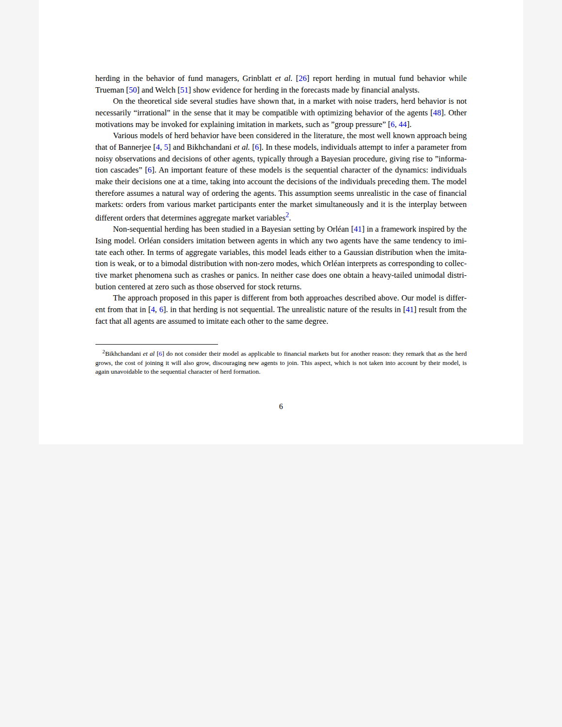herding in the behavior of fund managers, Grinblatt et al. [26] report herding in mutual fund behavior while Trueman [50] and Welch [51] show evidence for herding in the forecasts made by financial analysts.
On the theoretical side several studies have shown that, in a market with noise traders, herd behavior is not necessarily “irrational” in the sense that it may be compatible with optimizing behavior of the agents [48]. Other motivations may be invoked for explaining imitation in markets, such as ”group pressure” [6, 44].
Various models of herd behavior have been considered in the literature, the most well known approach being that of Bannerjee [4, 5] and Bikhchandani et al. [6]. In these models, individuals attempt to infer a parameter from noisy observations and decisions of other agents, typically through a Bayesian procedure, giving rise to ”information cascades” [6]. An important feature of these models is the sequential character of the dynamics: individuals make their decisions one at a time, taking into account the decisions of the individuals preceding them. The model therefore assumes a natural way of ordering the agents. This assumption seems unrealistic in the case of financial markets: orders from various market participants enter the market simultaneously and it is the interplay between different orders that determines aggregate market variables2.
Non-sequential herding has been studied in a Bayesian setting by Orléan [41] in a framework inspired by the Ising model. Orléan considers imitation between agents in which any two agents have the same tendency to imitate each other. In terms of aggregate variables, this model leads either to a Gaussian distribution when the imitation is weak, or to a bimodal distribution with non-zero modes, which Orléan interprets as corresponding to collective market phenomena such as crashes or panics. In neither case does one obtain a heavy-tailed unimodal distribution centered at zero such as those observed for stock returns.
The approach proposed in this paper is different from both approaches described above. Our model is different from that in [4, 6]. in that herding is not sequential. The unrealistic nature of the results in [41] result from the fact that all agents are assumed to imitate each other to the same degree.
2Bikhchandani et al [6] do not consider their model as applicable to financial markets but for another reason: they remark that as the herd grows, the cost of joining it will also grow, discouraging new agents to join. This aspect, which is not taken into account by their model, is again unavoidable to the sequential character of herd formation.
6